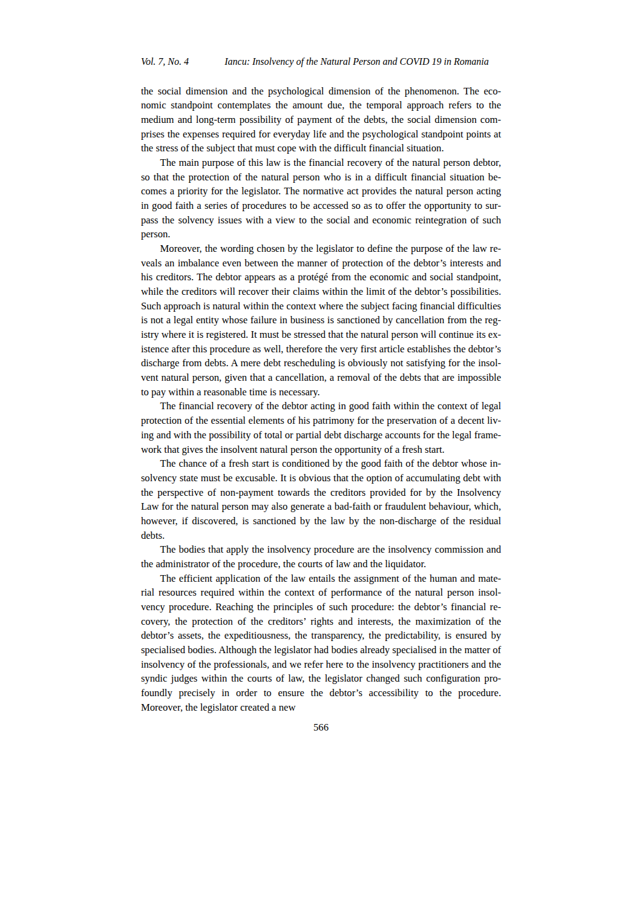Vol. 7, No. 4 Iancu: Insolvency of the Natural Person and COVID 19 in Romania
the social dimension and the psychological dimension of the phenomenon. The economic standpoint contemplates the amount due, the temporal approach refers to the medium and long-term possibility of payment of the debts, the social dimension comprises the expenses required for everyday life and the psychological standpoint points at the stress of the subject that must cope with the difficult financial situation.
The main purpose of this law is the financial recovery of the natural person debtor, so that the protection of the natural person who is in a difficult financial situation becomes a priority for the legislator. The normative act provides the natural person acting in good faith a series of procedures to be accessed so as to offer the opportunity to surpass the solvency issues with a view to the social and economic reintegration of such person.
Moreover, the wording chosen by the legislator to define the purpose of the law reveals an imbalance even between the manner of protection of the debtor’s interests and his creditors. The debtor appears as a protégé from the economic and social standpoint, while the creditors will recover their claims within the limit of the debtor’s possibilities. Such approach is natural within the context where the subject facing financial difficulties is not a legal entity whose failure in business is sanctioned by cancellation from the registry where it is registered. It must be stressed that the natural person will continue its existence after this procedure as well, therefore the very first article establishes the debtor’s discharge from debts. A mere debt rescheduling is obviously not satisfying for the insolvent natural person, given that a cancellation, a removal of the debts that are impossible to pay within a reasonable time is necessary.
The financial recovery of the debtor acting in good faith within the context of legal protection of the essential elements of his patrimony for the preservation of a decent living and with the possibility of total or partial debt discharge accounts for the legal framework that gives the insolvent natural person the opportunity of a fresh start.
The chance of a fresh start is conditioned by the good faith of the debtor whose insolvency state must be excusable. It is obvious that the option of accumulating debt with the perspective of non-payment towards the creditors provided for by the Insolvency Law for the natural person may also generate a bad-faith or fraudulent behaviour, which, however, if discovered, is sanctioned by the law by the non-discharge of the residual debts.
The bodies that apply the insolvency procedure are the insolvency commission and the administrator of the procedure, the courts of law and the liquidator.
The efficient application of the law entails the assignment of the human and material resources required within the context of performance of the natural person insolvency procedure. Reaching the principles of such procedure: the debtor’s financial recovery, the protection of the creditors’ rights and interests, the maximization of the debtor’s assets, the expeditiousness, the transparency, the predictability, is ensured by specialised bodies. Although the legislator had bodies already specialised in the matter of insolvency of the professionals, and we refer here to the insolvency practitioners and the syndic judges within the courts of law, the legislator changed such configuration profoundly precisely in order to ensure the debtor’s accessibility to the procedure. Moreover, the legislator created a new
566